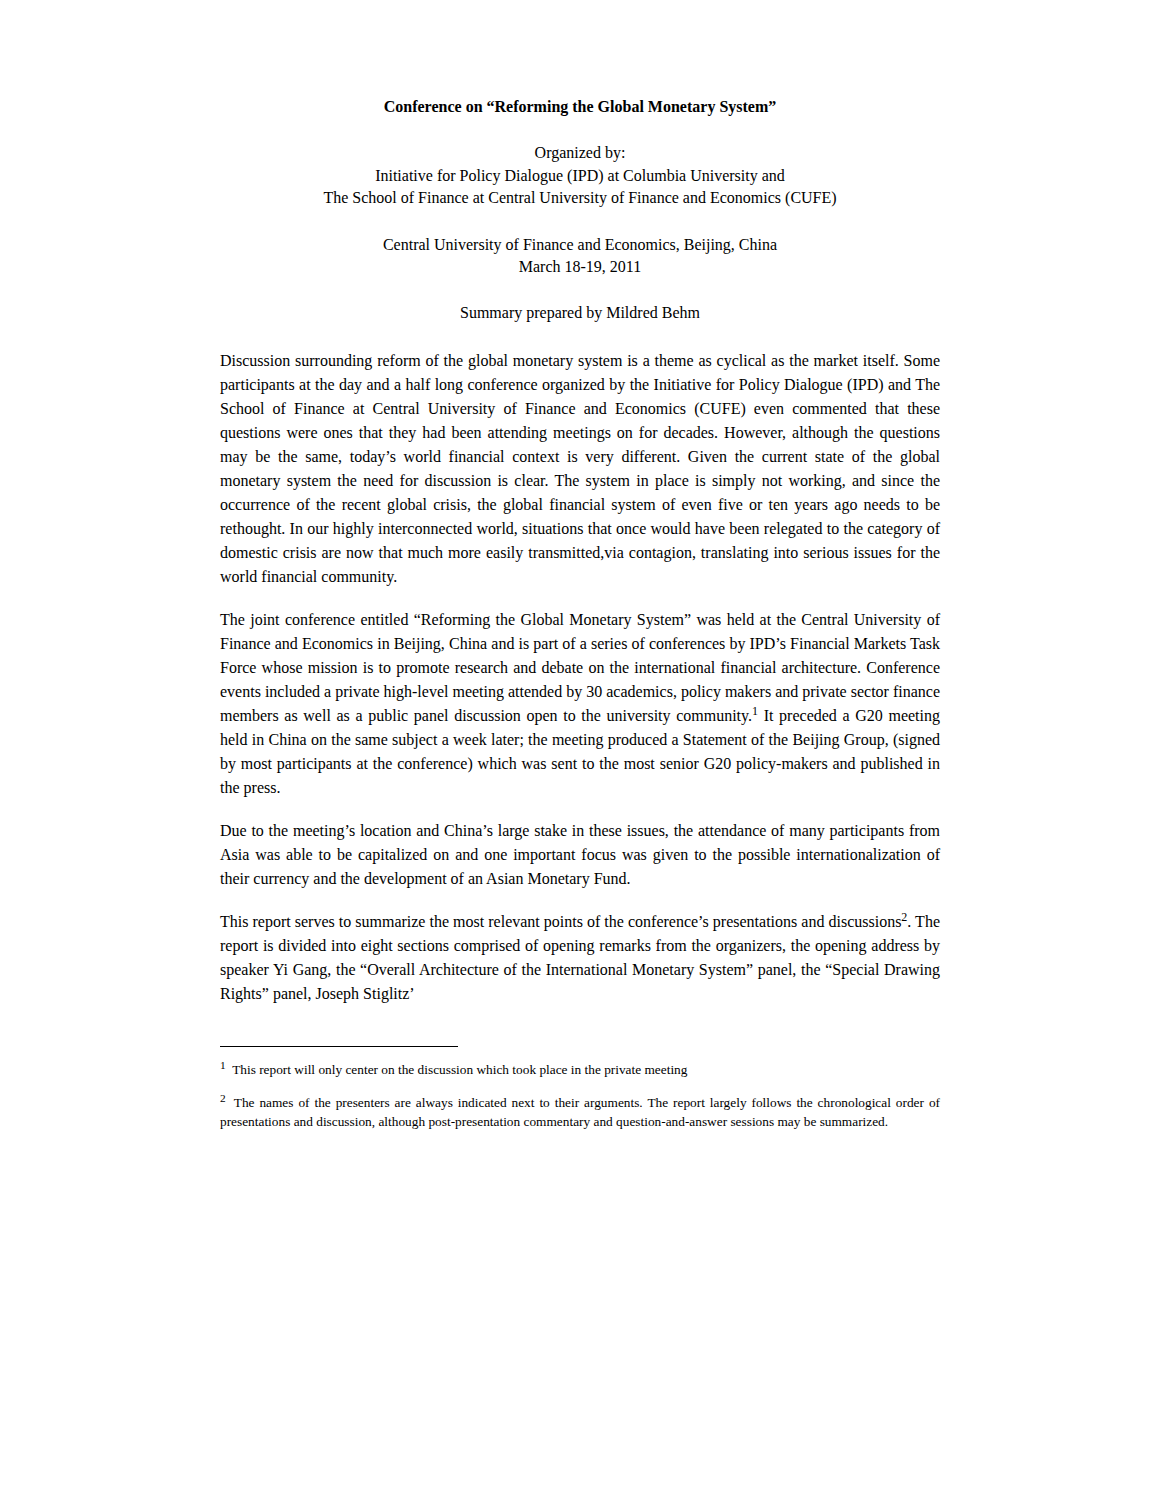Conference on “Reforming the Global Monetary System”
Organized by:
Initiative for Policy Dialogue (IPD) at Columbia University and
The School of Finance at Central University of Finance and Economics (CUFE)
Central University of Finance and Economics, Beijing, China
March 18-19, 2011
Summary prepared by Mildred Behm
Discussion surrounding reform of the global monetary system is a theme as cyclical as the market itself. Some participants at the day and a half long conference organized by the Initiative for Policy Dialogue (IPD) and The School of Finance at Central University of Finance and Economics (CUFE) even commented that these questions were ones that they had been attending meetings on for decades. However, although the questions may be the same, today’s world financial context is very different. Given the current state of the global monetary system the need for discussion is clear. The system in place is simply not working, and since the occurrence of the recent global crisis, the global financial system of even five or ten years ago needs to be rethought. In our highly interconnected world, situations that once would have been relegated to the category of domestic crisis are now that much more easily transmitted,via contagion, translating into serious issues for the world financial community.
The joint conference entitled “Reforming the Global Monetary System” was held at the Central University of Finance and Economics in Beijing, China and is part of a series of conferences by IPD’s Financial Markets Task Force whose mission is to promote research and debate on the international financial architecture. Conference events included a private high-level meeting attended by 30 academics, policy makers and private sector finance members as well as a public panel discussion open to the university community.1 It preceded a G20 meeting held in China on the same subject a week later; the meeting produced a Statement of the Beijing Group, (signed by most participants at the conference) which was sent to the most senior G20 policy-makers and published in the press.
Due to the meeting’s location and China’s large stake in these issues, the attendance of many participants from Asia was able to be capitalized on and one important focus was given to the possible internationalization of their currency and the development of an Asian Monetary Fund.
This report serves to summarize the most relevant points of the conference’s presentations and discussions2. The report is divided into eight sections comprised of opening remarks from the organizers, the opening address by speaker Yi Gang, the “Overall Architecture of the International Monetary System” panel, the “Special Drawing Rights” panel, Joseph Stiglitz’
1 This report will only center on the discussion which took place in the private meeting
2 The names of the presenters are always indicated next to their arguments. The report largely follows the chronological order of presentations and discussion, although post-presentation commentary and question-and-answer sessions may be summarized.